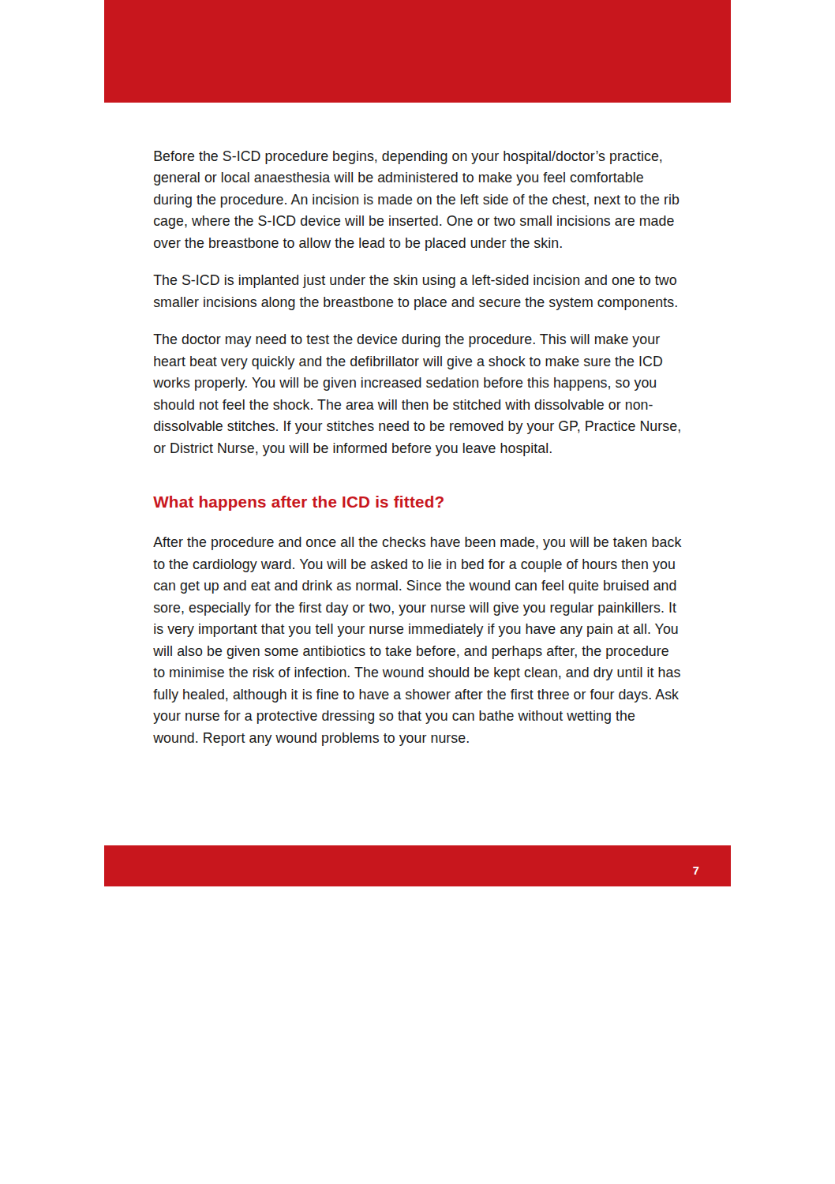Before the S-ICD procedure begins, depending on your hospital/doctor’s practice, general or local anaesthesia will be administered to make you feel comfortable during the procedure. An incision is made on the left side of the chest, next to the rib cage, where the S-ICD device will be inserted. One or two small incisions are made over the breastbone to allow the lead to be placed under the skin.
The S-ICD is implanted just under the skin using a left-sided incision and one to two smaller incisions along the breastbone to place and secure the system components.
The doctor may need to test the device during the procedure. This will make your heart beat very quickly and the defibrillator will give a shock to make sure the ICD works properly. You will be given increased sedation before this happens, so you should not feel the shock. The area will then be stitched with dissolvable or non-dissolvable stitches. If your stitches need to be removed by your GP, Practice Nurse, or District Nurse, you will be informed before you leave hospital.
What happens after the ICD is fitted?
After the procedure and once all the checks have been made, you will be taken back to the cardiology ward. You will be asked to lie in bed for a couple of hours then you can get up and eat and drink as normal. Since the wound can feel quite bruised and sore, especially for the first day or two, your nurse will give you regular painkillers. It is very important that you tell your nurse immediately if you have any pain at all. You will also be given some antibiotics to take before, and perhaps after, the procedure to minimise the risk of infection. The wound should be kept clean, and dry until it has fully healed, although it is fine to have a shower after the first three or four days. Ask your nurse for a protective dressing so that you can bathe without wetting the wound. Report any wound problems to your nurse.
7